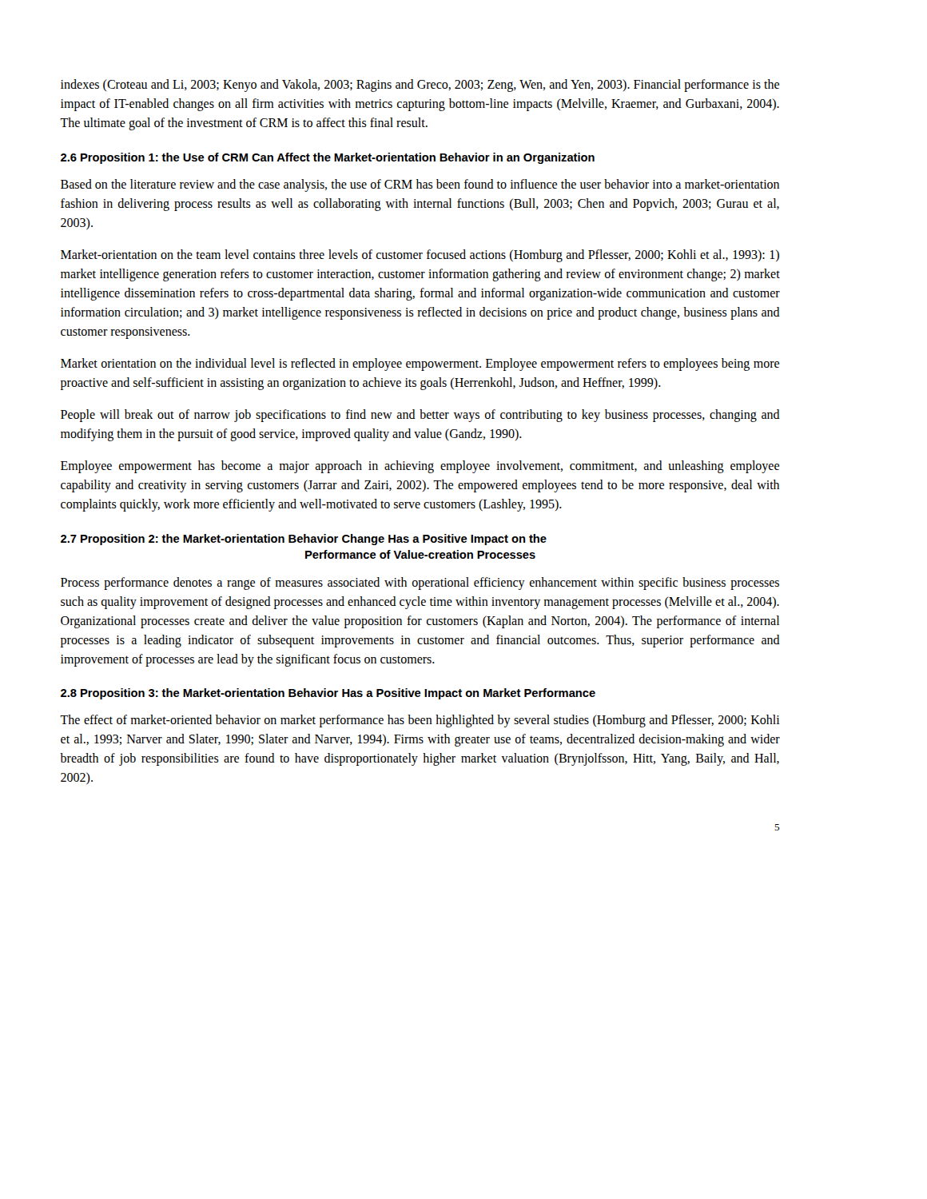indexes (Croteau and Li, 2003; Kenyo and Vakola, 2003; Ragins and Greco, 2003; Zeng, Wen, and Yen, 2003). Financial performance is the impact of IT-enabled changes on all firm activities with metrics capturing bottom-line impacts (Melville, Kraemer, and Gurbaxani, 2004). The ultimate goal of the investment of CRM is to affect this final result.
2.6 Proposition 1: the Use of CRM Can Affect the Market-orientation Behavior in an Organization
Based on the literature review and the case analysis, the use of CRM has been found to influence the user behavior into a market-orientation fashion in delivering process results as well as collaborating with internal functions (Bull, 2003; Chen and Popvich, 2003; Gurau et al, 2003).
Market-orientation on the team level contains three levels of customer focused actions (Homburg and Pflesser, 2000; Kohli et al., 1993): 1) market intelligence generation refers to customer interaction, customer information gathering and review of environment change; 2) market intelligence dissemination refers to cross-departmental data sharing, formal and informal organization-wide communication and customer information circulation; and 3) market intelligence responsiveness is reflected in decisions on price and product change, business plans and customer responsiveness.
Market orientation on the individual level is reflected in employee empowerment. Employee empowerment refers to employees being more proactive and self-sufficient in assisting an organization to achieve its goals (Herrenkohl, Judson, and Heffner, 1999).
People will break out of narrow job specifications to find new and better ways of contributing to key business processes, changing and modifying them in the pursuit of good service, improved quality and value (Gandz, 1990).
Employee empowerment has become a major approach in achieving employee involvement, commitment, and unleashing employee capability and creativity in serving customers (Jarrar and Zairi, 2002). The empowered employees tend to be more responsive, deal with complaints quickly, work more efficiently and well-motivated to serve customers (Lashley, 1995).
2.7 Proposition 2: the Market-orientation Behavior Change Has a Positive Impact on the
Performance of Value-creation Processes
Process performance denotes a range of measures associated with operational efficiency enhancement within specific business processes such as quality improvement of designed processes and enhanced cycle time within inventory management processes (Melville et al., 2004). Organizational processes create and deliver the value proposition for customers (Kaplan and Norton, 2004). The performance of internal processes is a leading indicator of subsequent improvements in customer and financial outcomes. Thus, superior performance and improvement of processes are lead by the significant focus on customers.
2.8 Proposition 3: the Market-orientation Behavior Has a Positive Impact on Market Performance
The effect of market-oriented behavior on market performance has been highlighted by several studies (Homburg and Pflesser, 2000; Kohli et al., 1993; Narver and Slater, 1990; Slater and Narver, 1994). Firms with greater use of teams, decentralized decision-making and wider breadth of job responsibilities are found to have disproportionately higher market valuation (Brynjolfsson, Hitt, Yang, Baily, and Hall, 2002).
5